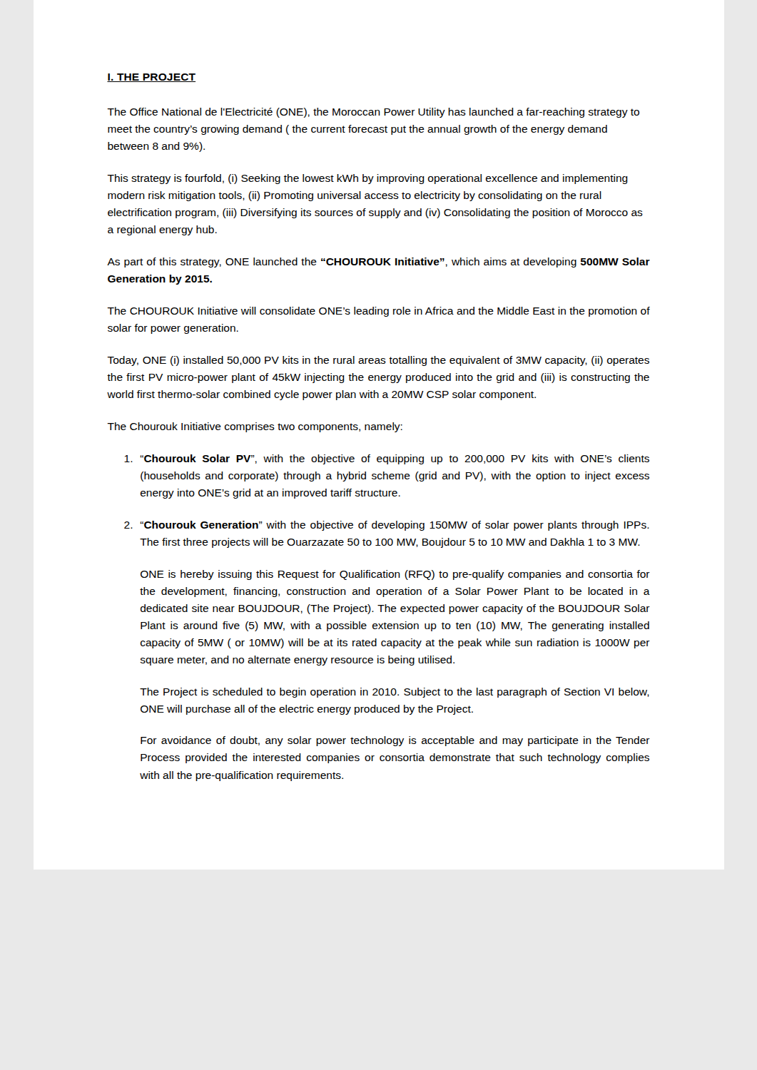I. THE PROJECT
The Office National de l'Electricité (ONE), the Moroccan Power Utility has launched a far-reaching strategy to meet the country’s growing demand ( the current forecast put the annual growth of the energy demand between 8 and 9%).
This strategy is fourfold, (i) Seeking the lowest kWh by improving operational excellence and implementing modern risk mitigation tools, (ii) Promoting universal access to electricity by consolidating on the rural electrification program, (iii) Diversifying its sources of supply and (iv) Consolidating the position of Morocco as a regional energy hub.
As part of this strategy, ONE launched the “CHOUROUK Initiative”, which aims at developing 500MW Solar Generation by 2015.
The CHOUROUK Initiative will consolidate ONE’s leading role in Africa and the Middle East in the promotion of solar for power generation.
Today, ONE (i) installed 50,000 PV kits in the rural areas totalling the equivalent of 3MW capacity, (ii) operates the first PV micro-power plant of 45kW injecting the energy produced into the grid and (iii) is constructing the world first thermo-solar combined cycle power plan with a 20MW CSP solar component.
The Chourouk Initiative comprises two components, namely:
“Chourouk Solar PV”, with the objective of equipping up to 200,000 PV kits with ONE’s clients (households and corporate) through a hybrid scheme (grid and PV), with the option to inject excess energy into ONE’s grid at an improved tariff structure.
“Chourouk Generation” with the objective of developing 150MW of solar power plants through IPPs. The first three projects will be Ouarzazate 50 to 100 MW, Boujdour 5 to 10 MW and Dakhla 1 to 3 MW.
ONE is hereby issuing this Request for Qualification (RFQ) to pre-qualify companies and consortia for the development, financing, construction and operation of a Solar Power Plant to be located in a dedicated site near BOUJDOUR, (The Project). The expected power capacity of the BOUJDOUR Solar Plant is around five (5) MW, with a possible extension up to ten (10) MW, The generating installed capacity of 5MW ( or 10MW) will be at its rated capacity at the peak while sun radiation is 1000W per square meter, and no alternate energy resource is being utilised.
The Project is scheduled to begin operation in 2010. Subject to the last paragraph of Section VI below, ONE will purchase all of the electric energy produced by the Project.
For avoidance of doubt, any solar power technology is acceptable and may participate in the Tender Process provided the interested companies or consortia demonstrate that such technology complies with all the pre-qualification requirements.